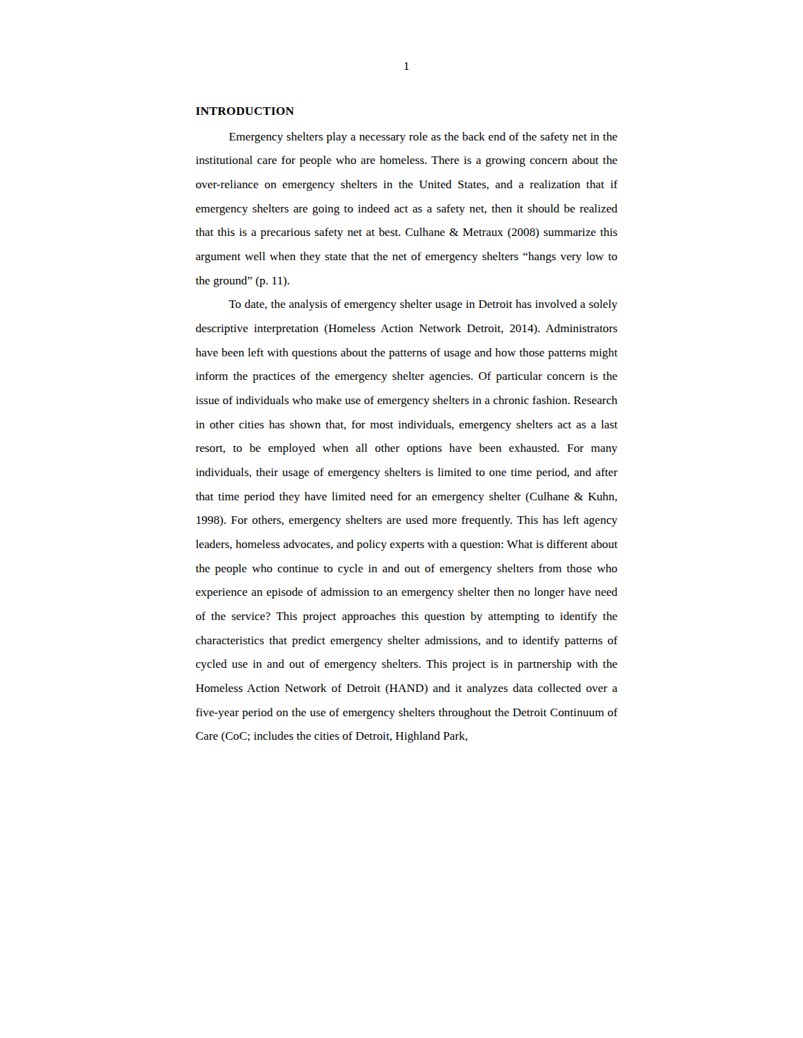1
Introduction
Emergency shelters play a necessary role as the back end of the safety net in the institutional care for people who are homeless. There is a growing concern about the over-reliance on emergency shelters in the United States, and a realization that if emergency shelters are going to indeed act as a safety net, then it should be realized that this is a precarious safety net at best. Culhane & Metraux (2008) summarize this argument well when they state that the net of emergency shelters “hangs very low to the ground” (p. 11).
To date, the analysis of emergency shelter usage in Detroit has involved a solely descriptive interpretation (Homeless Action Network Detroit, 2014). Administrators have been left with questions about the patterns of usage and how those patterns might inform the practices of the emergency shelter agencies. Of particular concern is the issue of individuals who make use of emergency shelters in a chronic fashion. Research in other cities has shown that, for most individuals, emergency shelters act as a last resort, to be employed when all other options have been exhausted. For many individuals, their usage of emergency shelters is limited to one time period, and after that time period they have limited need for an emergency shelter (Culhane & Kuhn, 1998). For others, emergency shelters are used more frequently. This has left agency leaders, homeless advocates, and policy experts with a question: What is different about the people who continue to cycle in and out of emergency shelters from those who experience an episode of admission to an emergency shelter then no longer have need of the service? This project approaches this question by attempting to identify the characteristics that predict emergency shelter admissions, and to identify patterns of cycled use in and out of emergency shelters. This project is in partnership with the Homeless Action Network of Detroit (HAND) and it analyzes data collected over a five-year period on the use of emergency shelters throughout the Detroit Continuum of Care (CoC; includes the cities of Detroit, Highland Park,